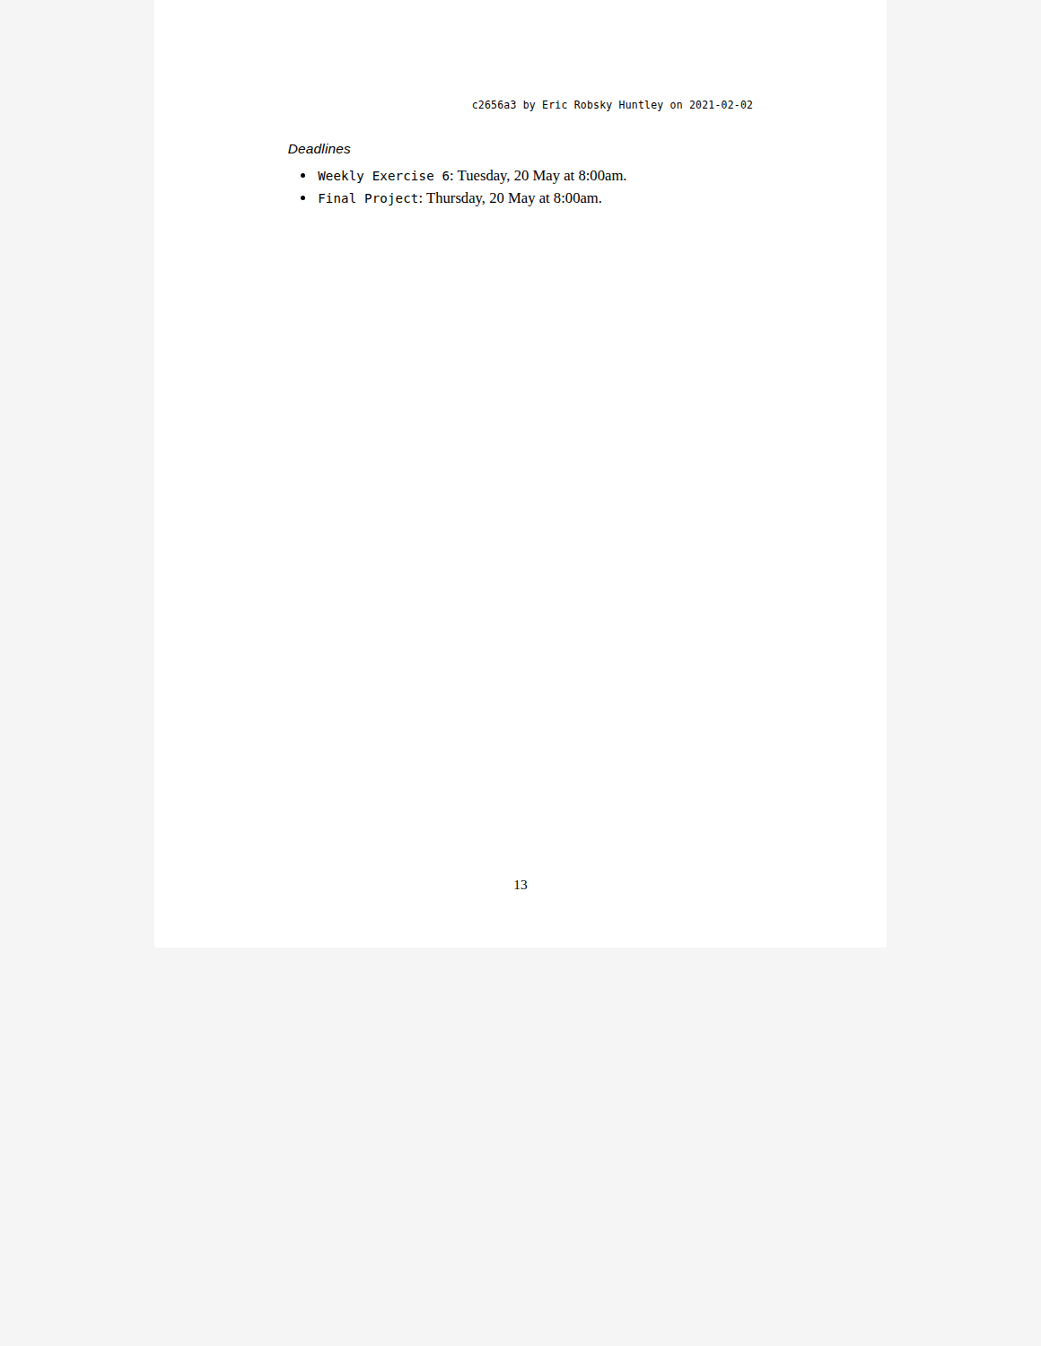c2656a3 by Eric Robsky Huntley on 2021-02-02
Deadlines
Weekly Exercise 6: Tuesday, 20 May at 8:00am.
Final Project: Thursday, 20 May at 8:00am.
13